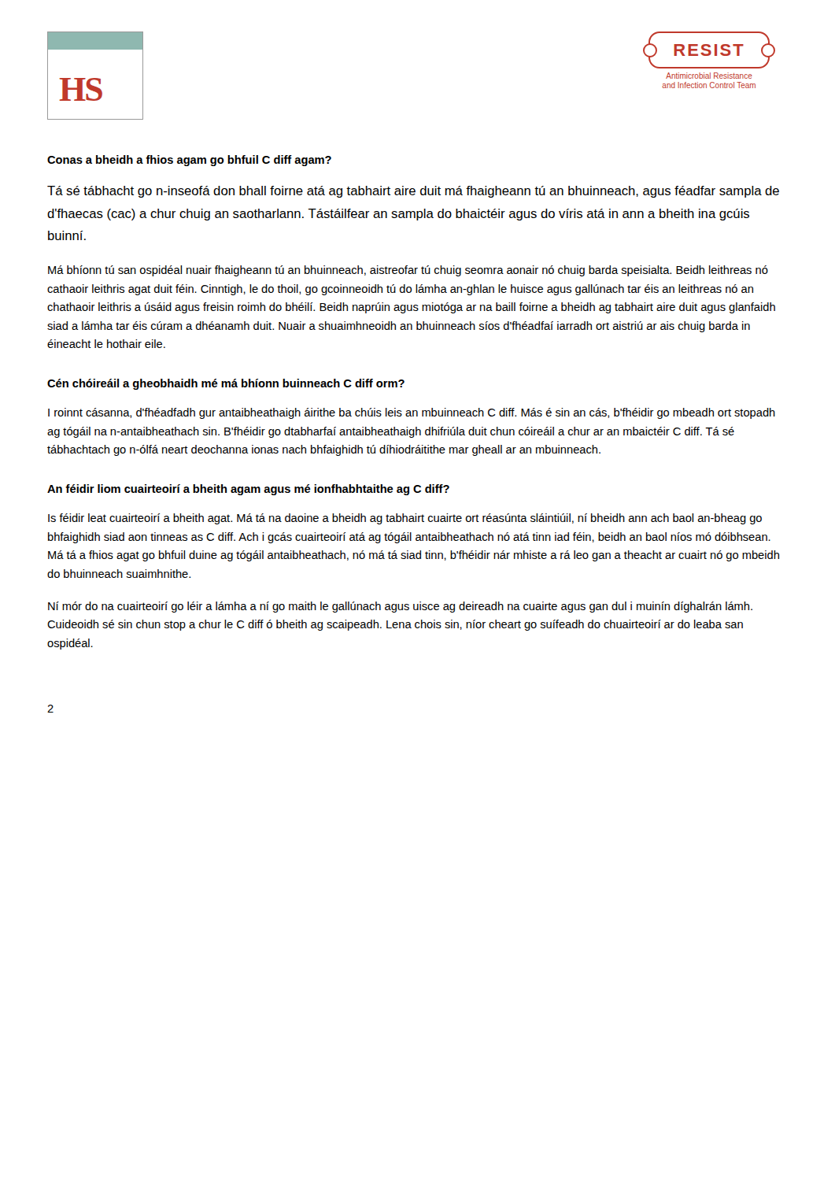HS
RESIST
Antimicrobial Resistance
and Infection Control Team
Conas a bheidh a fhios agam go bhfuil C diff agam?
Tá sé tábhacht go n-inseofá don bhall foirne atá ag tabhairt aire duit má fhaigheann tú an bhuinneach, agus féadfar sampla de d'fhaecas (cac) a chur chuig an saotharlann. Tástáilfear an sampla do bhaictéir agus do víris atá in ann a bheith ina gcúis buinní.
Má bhíonn tú san ospidéal nuair fhaigheann tú an bhuinneach, aistreofar tú chuig seomra aonair nó chuig barda speisialta. Beidh leithreas nó cathaoir leithris agat duit féin. Cinntigh, le do thoil, go gcoinneoidh tú do lámha an-ghlan le huisce agus gallúnach tar éis an leithreas nó an chathaoir leithris a úsáid agus freisin roimh do bhéilí. Beidh naprúin agus miotóga ar na baill foirne a bheidh ag tabhairt aire duit agus glanfaidh siad a lámha tar éis cúram a dhéanamh duit. Nuair a shuaimhneoidh an bhuinneach síos d'fhéadfaí iarradh ort aistriú ar ais chuig barda in éineacht le hothair eile.
Cén chóireáil a gheobhaidh mé má bhíonn buinneach C diff orm?
I roinnt cásanna, d'fhéadfadh gur antaibheathaigh áirithe ba chúis leis an mbuinneach C diff. Más é sin an cás, b'fhéidir go mbeadh ort stopadh ag tógáil na n-antaibheathach sin. B'fhéidir go dtabharfaí antaibheathaigh dhifriúla duit chun cóireáil a chur ar an mbaictéir C diff. Tá sé tábhachtach go n-ólfá neart deochanna ionas nach bhfaighidh tú díhiodráitithe mar gheall ar an mbuinneach.
An féidir liom cuairteoirí a bheith agam agus mé ionfhabhtaithe ag C diff?
Is féidir leat cuairteoirí a bheith agat. Má tá na daoine a bheidh ag tabhairt cuairte ort réasúnta sláintiúil, ní bheidh ann ach baol an-bheag go bhfaighidh siad aon tinneas as C diff. Ach i gcás cuairteoirí atá ag tógáil antaibheathach nó atá tinn iad féin, beidh an baol níos mó dóibhsean. Má tá a fhios agat go bhfuil duine ag tógáil antaibheathach, nó má tá siad tinn, b'fhéidir nár mhiste a rá leo gan a theacht ar cuairt nó go mbeidh do bhuinneach suaimhnithe.
Ní mór do na cuairteoirí go léir a lámha a ní go maith le gallúnach agus uisce ag deireadh na cuairte agus gan dul i muinín díghalrán lámh. Cuideoidh sé sin chun stop a chur le C diff ó bheith ag scaipeadh. Lena chois sin, níor cheart go suífeadh do chuairteoirí ar do leaba san ospidéal.
2